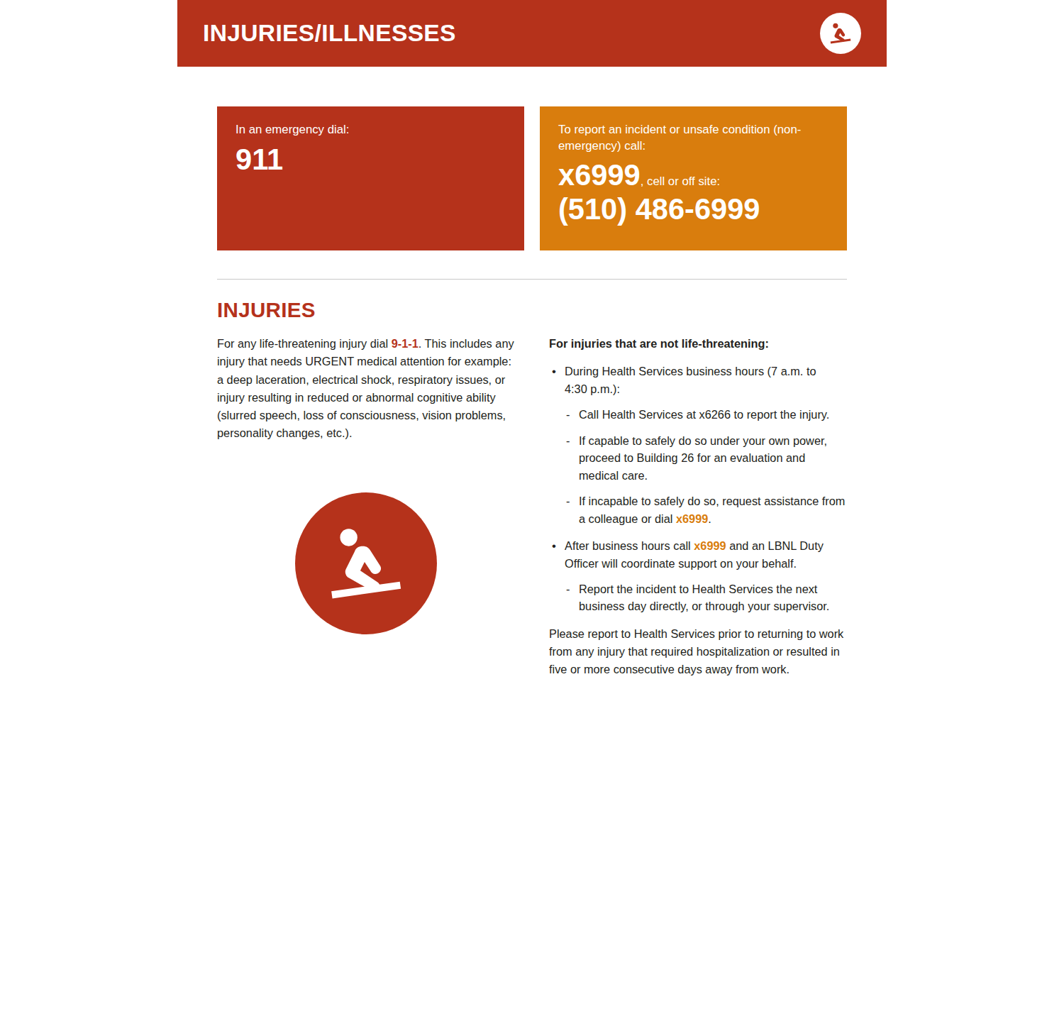Injuries/Illnesses
In an emergency dial:
911
To report an incident or unsafe condition (non-emergency) call:
x6999, cell or off site:
(510) 486-6999
Injuries
For any life-threatening injury dial 9-1-1. This includes any injury that needs URGENT medical attention for example: a deep laceration, electrical shock, respiratory issues, or injury resulting in reduced or abnormal cognitive ability (slurred speech, loss of consciousness, vision problems, personality changes, etc.).
For injuries that are not life-threatening:
During Health Services business hours (7 a.m. to 4:30 p.m.):
Call Health Services at x6266 to report the injury.
If capable to safely do so under your own power, proceed to Building 26 for an evaluation and medical care.
If incapable to safely do so, request assistance from a colleague or dial x6999.
After business hours call x6999 and an LBNL Duty Officer will coordinate support on your behalf.
Report the incident to Health Services the next business day directly, or through your supervisor.
Please report to Health Services prior to returning to work from any injury that required hospitalization or resulted in five or more consecutive days away from work.